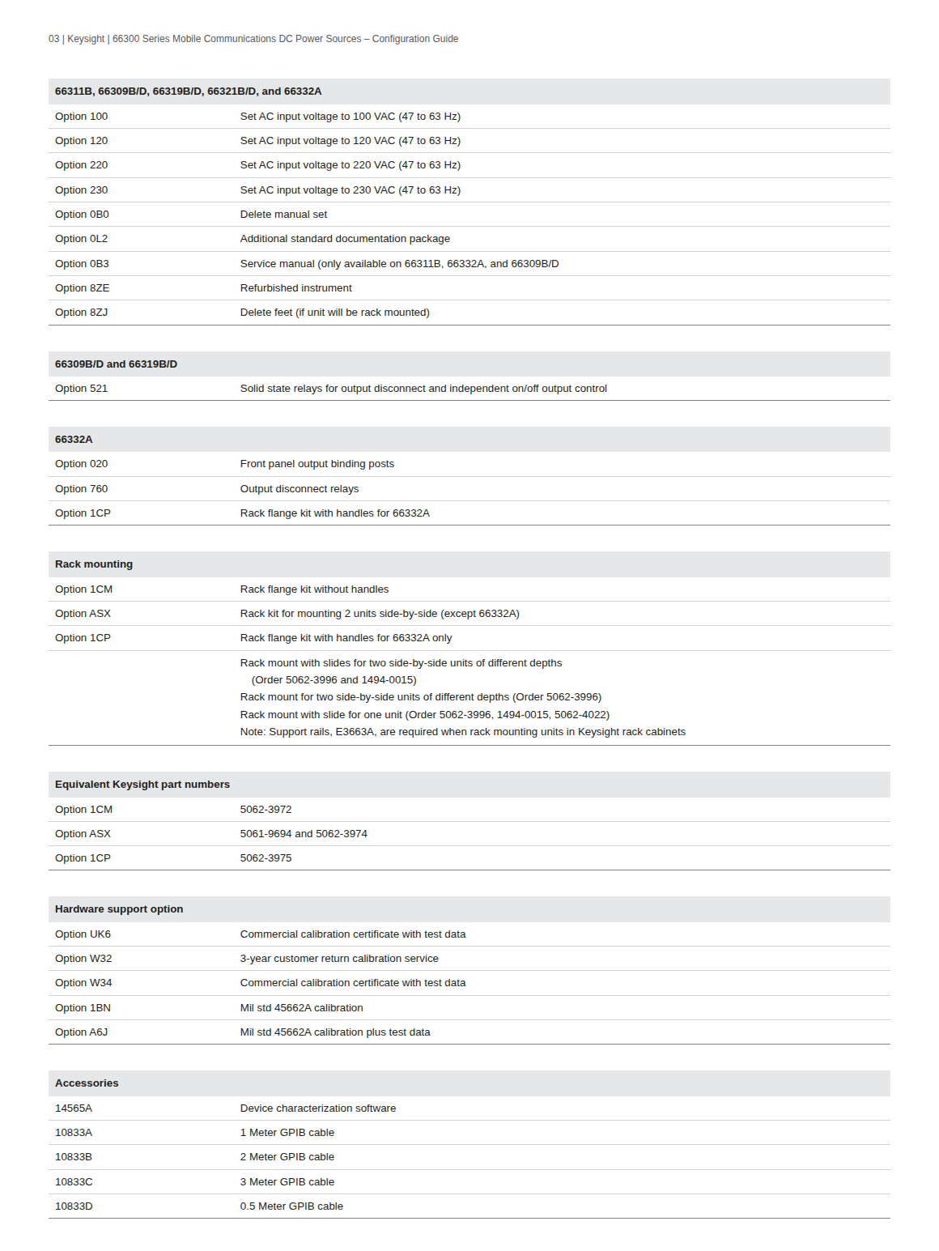03 | Keysight | 66300 Series Mobile Communications DC Power Sources – Configuration Guide
66311B, 66309B/D, 66319B/D, 66321B/D, and 66332A
| Option 100 | Set AC input voltage to 100 VAC (47 to 63 Hz) |
| Option 120 | Set AC input voltage to 120 VAC (47 to 63 Hz) |
| Option 220 | Set AC input voltage to 220 VAC (47 to 63 Hz) |
| Option 230 | Set AC input voltage to 230 VAC (47 to 63 Hz) |
| Option 0B0 | Delete manual set |
| Option 0L2 | Additional standard documentation package |
| Option 0B3 | Service manual (only available on 66311B, 66332A, and 66309B/D |
| Option 8ZE | Refurbished instrument |
| Option 8ZJ | Delete feet (if unit will be rack mounted) |
66309B/D and 66319B/D
| Option 521 | Solid state relays for output disconnect and independent on/off output control |
66332A
| Option 020 | Front panel output binding posts |
| Option 760 | Output disconnect relays |
| Option 1CP | Rack flange kit with handles for 66332A |
Rack mounting
| Option 1CM | Rack flange kit without handles |
| Option ASX | Rack kit for mounting 2 units side-by-side (except 66332A) |
| Option 1CP | Rack flange kit with handles for 66332A only |
| | Rack mount with slides for two side-by-side units of different depths (Order 5062-3996 and 1494-0015) Rack mount for two side-by-side units of different depths (Order 5062-3996) Rack mount with slide for one unit (Order 5062-3996, 1494-0015, 5062-4022) Note: Support rails, E3663A, are required when rack mounting units in Keysight rack cabinets |
Equivalent Keysight part numbers
| Option 1CM | 5062-3972 |
| Option ASX | 5061-9694 and 5062-3974 |
| Option 1CP | 5062-3975 |
Hardware support option
| Option UK6 | Commercial calibration certificate with test data |
| Option W32 | 3-year customer return calibration service |
| Option W34 | Commercial calibration certificate with test data |
| Option 1BN | Mil std 45662A calibration |
| Option A6J | Mil std 45662A calibration plus test data |
Accessories
| 14565A | Device characterization software |
| 10833A | 1 Meter GPIB cable |
| 10833B | 2 Meter GPIB cable |
| 10833C | 3 Meter GPIB cable |
| 10833D | 0.5 Meter GPIB cable |